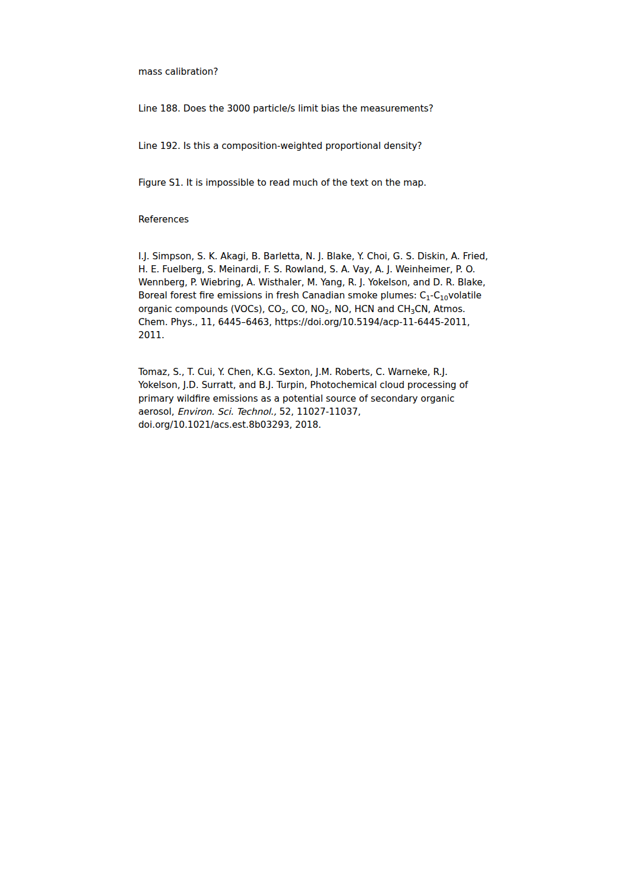mass calibration?
Line 188. Does the 3000 particle/s limit bias the measurements?
Line 192. Is this a composition-weighted proportional density?
Figure S1. It is impossible to read much of the text on the map.
References
I.J. Simpson, S. K. Akagi, B. Barletta, N. J. Blake, Y. Choi, G. S. Diskin, A. Fried, H. E. Fuelberg, S. Meinardi, F. S. Rowland, S. A. Vay, A. J. Weinheimer, P. O. Wennberg, P. Wiebring, A. Wisthaler, M. Yang, R. J. Yokelson, and D. R. Blake, Boreal forest fire emissions in fresh Canadian smoke plumes: C1-C10volatile organic compounds (VOCs), CO2, CO, NO2, NO, HCN and CH3CN, Atmos. Chem. Phys., 11, 6445–6463, https://doi.org/10.5194/acp-11-6445-2011, 2011.
Tomaz, S., T. Cui, Y. Chen, K.G. Sexton, J.M. Roberts, C. Warneke, R.J. Yokelson, J.D. Surratt, and B.J. Turpin, Photochemical cloud processing of primary wildfire emissions as a potential source of secondary organic aerosol, Environ. Sci. Technol., 52, 11027-11037, doi.org/10.1021/acs.est.8b03293, 2018.